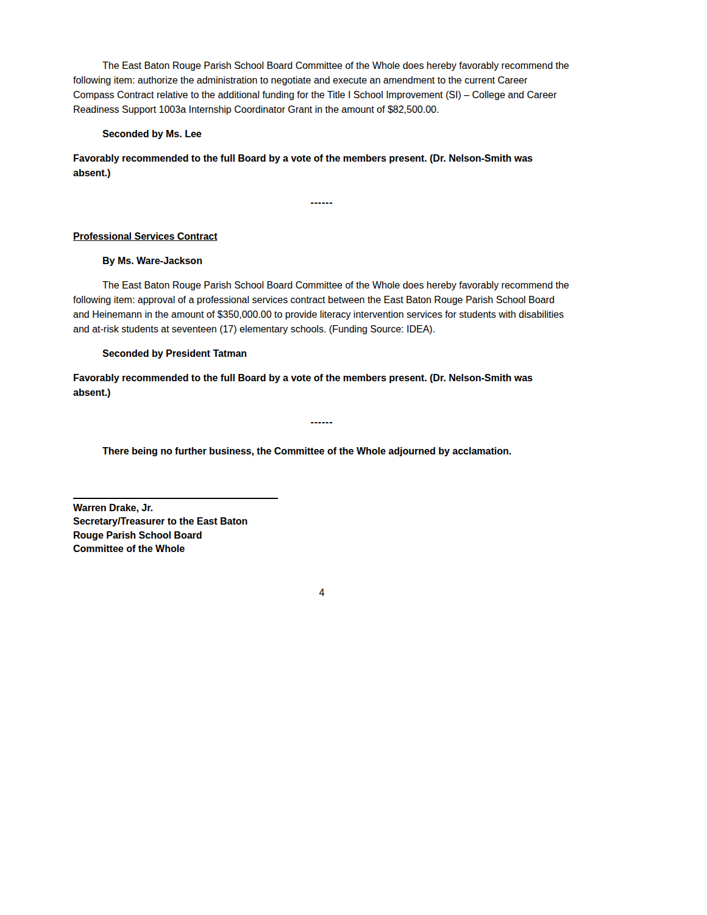The East Baton Rouge Parish School Board Committee of the Whole does hereby favorably recommend the following item: authorize the administration to negotiate and execute an amendment to the current Career Compass Contract relative to the additional funding for the Title I School Improvement (SI) – College and Career Readiness Support 1003a Internship Coordinator Grant in the amount of $82,500.00.
Seconded by Ms. Lee
Favorably recommended to the full Board by a vote of the members present. (Dr. Nelson-Smith was absent.)
------
Professional Services Contract
By Ms. Ware-Jackson
The East Baton Rouge Parish School Board Committee of the Whole does hereby favorably recommend the following item: approval of a professional services contract between the East Baton Rouge Parish School Board and Heinemann in the amount of $350,000.00 to provide literacy intervention services for students with disabilities and at-risk students at seventeen (17) elementary schools. (Funding Source: IDEA).
Seconded by President Tatman
Favorably recommended to the full Board by a vote of the members present. (Dr. Nelson-Smith was absent.)
------
There being no further business, the Committee of the Whole adjourned by acclamation.
Warren Drake, Jr.
Secretary/Treasurer to the East Baton
Rouge Parish School Board
Committee of the Whole
4